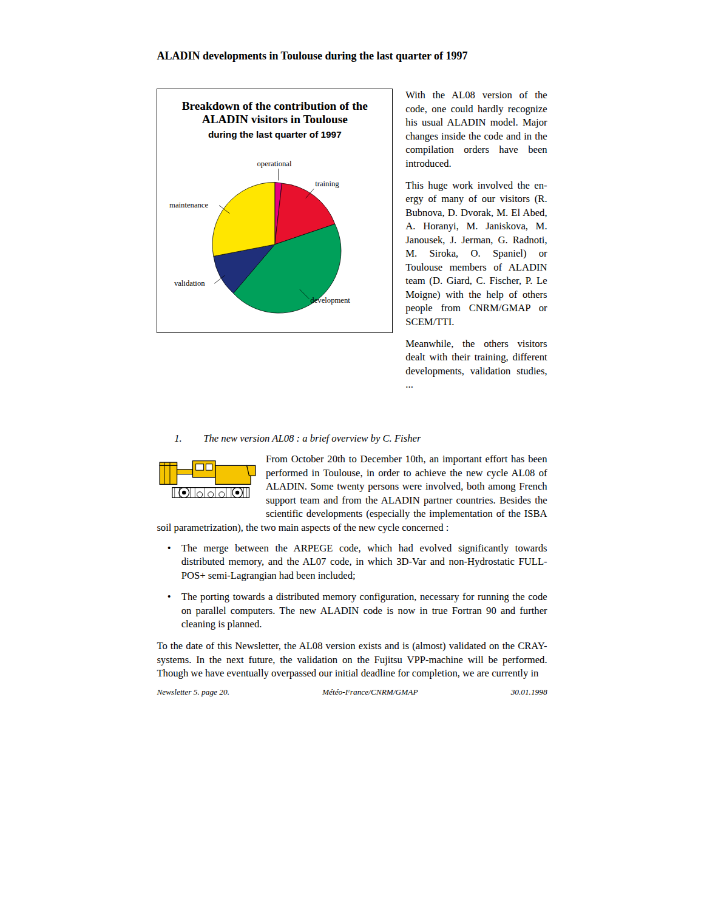ALADIN developments in Toulouse during the last quarter of 1997
Breakdown of the contribution of the ALADIN visitors in Toulouse
during the last quarter of 1997
operational training development validation maintenance
With the AL08 version of the code, one could hardly recognize his usual ALADIN model. Major changes inside the code and in the compilation orders have been introduced.
This huge work involved the energy of many of our visitors (R. Bubnova, D. Dvorak, M. El Abed, A. Horanyi, M. Janiskova, M. Janousek, J. Jerman, G. Radnoti, M. Siroka, O. Spaniel) or Toulouse members of ALADIN team (D. Giard, C. Fischer, P. Le Moigne) with the help of others people from CNRM/GMAP or SCEM/TTI.
Meanwhile, the others visitors dealt with their training, different developments, validation studies, ...
1. The new version AL08 : a brief overview by C. Fisher
From October 20th to December 10th, an important effort has been performed in Toulouse, in order to achieve the new cycle AL08 of ALADIN. Some twenty persons were involved, both among French support team and from the ALADIN partner countries. Besides the scientific developments (especially the implementation of the ISBA soil parametrization), the two main aspects of the new cycle concerned :
The merge between the ARPEGE code, which had evolved significantly towards distributed memory, and the AL07 code, in which 3D-Var and non-Hydrostatic FULL-POS+ semi-Lagrangian had been included;
The porting towards a distributed memory configuration, necessary for running the code on parallel computers. The new ALADIN code is now in true Fortran 90 and further cleaning is planned.
To the date of this Newsletter, the AL08 version exists and is (almost) validated on the CRAY-systems. In the next future, the validation on the Fujitsu VPP-machine will be performed. Though we have eventually overpassed our initial deadline for completion, we are currently in
Newsletter 5. page 20.
Météo-France/CNRM/GMAP
30.01.1998